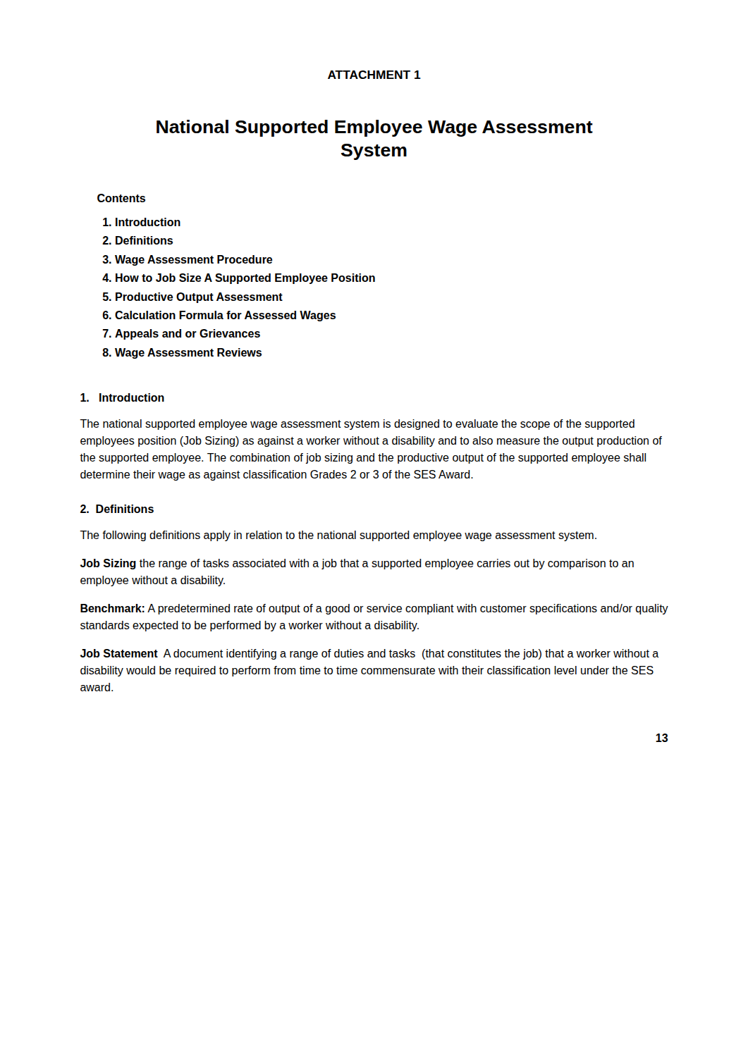ATTACHMENT 1
National Supported Employee Wage Assessment
System
Contents
Introduction
Definitions
Wage Assessment Procedure
How to Job Size A Supported Employee Position
Productive Output Assessment
Calculation Formula for Assessed Wages
Appeals and or Grievances
Wage Assessment Reviews
1. Introduction
The national supported employee wage assessment system is designed to evaluate the scope of the supported employees position (Job Sizing) as against a worker without a disability and to also measure the output production of the supported employee. The combination of job sizing and the productive output of the supported employee shall determine their wage as against classification Grades 2 or 3 of the SES Award.
2. Definitions
The following definitions apply in relation to the national supported employee wage assessment system.
Job Sizing the range of tasks associated with a job that a supported employee carries out by comparison to an employee without a disability.
Benchmark: A predetermined rate of output of a good or service compliant with customer specifications and/or quality standards expected to be performed by a worker without a disability.
Job Statement A document identifying a range of duties and tasks (that constitutes the job) that a worker without a disability would be required to perform from time to time commensurate with their classification level under the SES award.
13